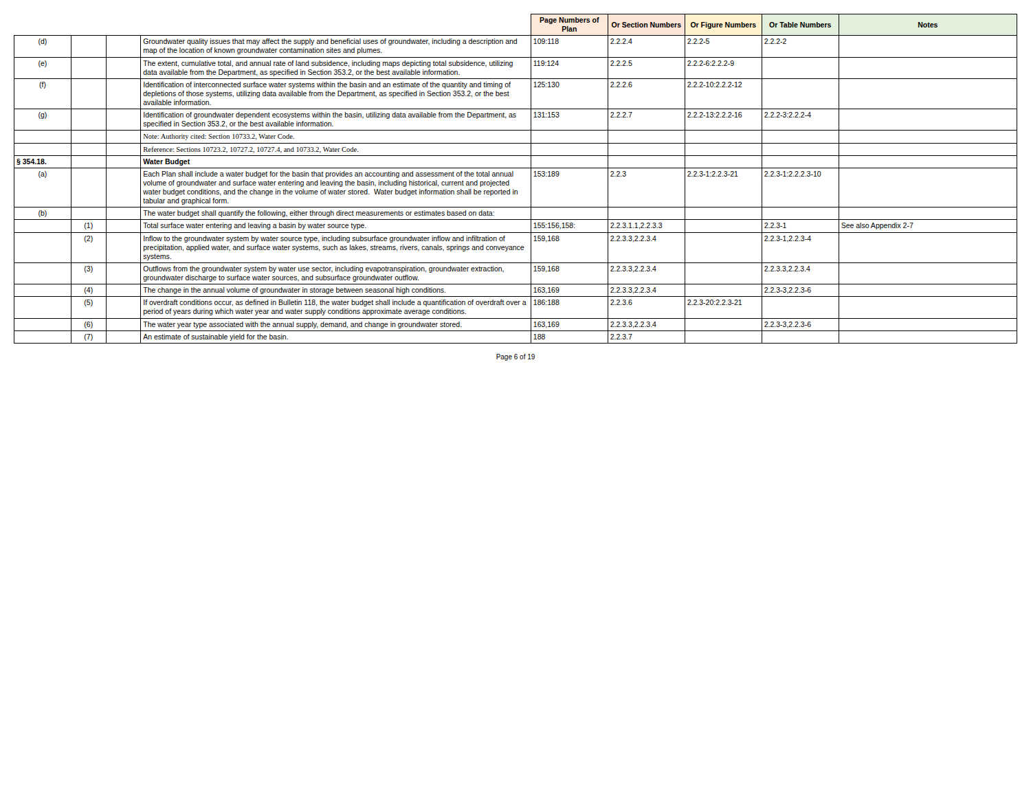| | | | | Page Numbers of Plan | Or Section Numbers | Or Figure Numbers | Or Table Numbers | Notes |
| --- | --- | --- | --- | --- | --- | --- | --- | --- |
| (d) | | | Groundwater quality issues that may affect the supply and beneficial uses of groundwater, including a description and map of the location of known groundwater contamination sites and plumes. | 109:118 | 2.2.2.4 | 2.2.2-5 | 2.2.2-2 | |
| (e) | | | The extent, cumulative total, and annual rate of land subsidence, including maps depicting total subsidence, utilizing data available from the Department, as specified in Section 353.2, or the best available information. | 119:124 | 2.2.2.5 | 2.2.2-6:2.2.2-9 | | |
| (f) | | | Identification of interconnected surface water systems within the basin and an estimate of the quantity and timing of depletions of those systems, utilizing data available from the Department, as specified in Section 353.2, or the best available information. | 125:130 | 2.2.2.6 | 2.2.2-10:2.2.2-12 | | |
| (g) | | | Identification of groundwater dependent ecosystems within the basin, utilizing data available from the Department, as specified in Section 353.2, or the best available information. | 131:153 | 2.2.2.7 | 2.2.2-13:2.2.2-16 | 2.2.2-3:2.2.2-4 | |
| | | | Note: Authority cited: Section 10733.2, Water Code. | | | | | |
| | | | Reference: Sections 10723.2, 10727.2, 10727.4, and 10733.2, Water Code. | | | | | |
| § 354.18. | | | Water Budget | | | | | |
| (a) | | | Each Plan shall include a water budget for the basin that provides an accounting and assessment of the total annual volume of groundwater and surface water entering and leaving the basin, including historical, current and projected water budget conditions, and the change in the volume of water stored. Water budget information shall be reported in tabular and graphical form. | 153:189 | 2.2.3 | 2.2.3-1:2.2.3-21 | 2.2.3-1:2.2.2.3-10 | |
| (b) | | | The water budget shall quantify the following, either through direct measurements or estimates based on data: | | | | | |
| | (1) | | Total surface water entering and leaving a basin by water source type. | 155:156,158: | 2.2.3.1.1,2.2.3.3 | | 2.2.3-1 | See also Appendix 2-7 |
| | (2) | | Inflow to the groundwater system by water source type, including subsurface groundwater inflow and infiltration of precipitation, applied water, and surface water systems, such as lakes, streams, rivers, canals, springs and conveyance systems. | 159,168 | 2.2.3.3,2.2.3.4 | | 2.2.3-1,2.2.3-4 | |
| | (3) | | Outflows from the groundwater system by water use sector, including evapotranspiration, groundwater extraction, groundwater discharge to surface water sources, and subsurface groundwater outflow. | 159,168 | 2.2.3.3,2.2.3.4 | | 2.2.3.3,2.2.3.4 | |
| | (4) | | The change in the annual volume of groundwater in storage between seasonal high conditions. | 163,169 | 2.2.3.3,2.2.3.4 | | 2.2.3-3,2.2.3-6 | |
| | (5) | | If overdraft conditions occur, as defined in Bulletin 118, the water budget shall include a quantification of overdraft over a period of years during which water year and water supply conditions approximate average conditions. | 186:188 | 2.2.3.6 | 2.2.3-20:2.2.3-21 | | |
| | (6) | | The water year type associated with the annual supply, demand, and change in groundwater stored. | 163,169 | 2.2.3.3,2.2.3.4 | | 2.2.3-3,2.2.3-6 | |
| | (7) | | An estimate of sustainable yield for the basin. | 188 | 2.2.3.7 | | | |
Page 6 of 19